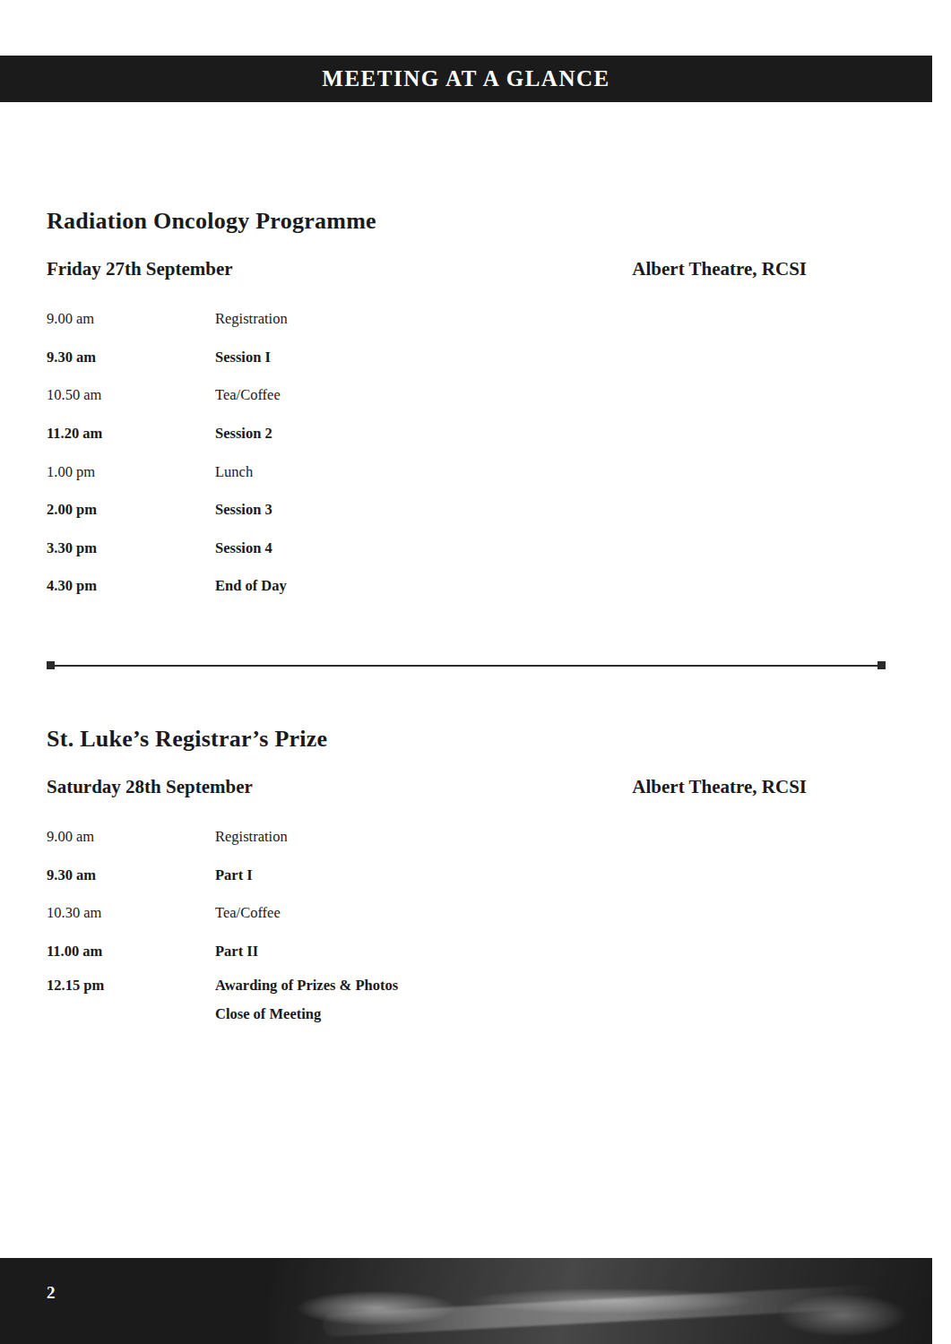MEETING AT A GLANCE
Radiation Oncology Programme
Friday 27th September Albert Theatre, RCSI
| 9.00 am | Registration |
| 9.30 am | Session I |
| 10.50 am | Tea/Coffee |
| 11.20 am | Session 2 |
| 1.00 pm | Lunch |
| 2.00 pm | Session 3 |
| 3.30 pm | Session 4 |
| 4.30 pm | End of Day |
St. Luke’s Registrar’s Prize
Saturday 28th September Albert Theatre, RCSI
| 9.00 am | Registration |
| 9.30 am | Part I |
| 10.30 am | Tea/Coffee |
| 11.00 am | Part II |
| 12.15 pm | Awarding of Prizes & Photos |
| | Close of Meeting |
2